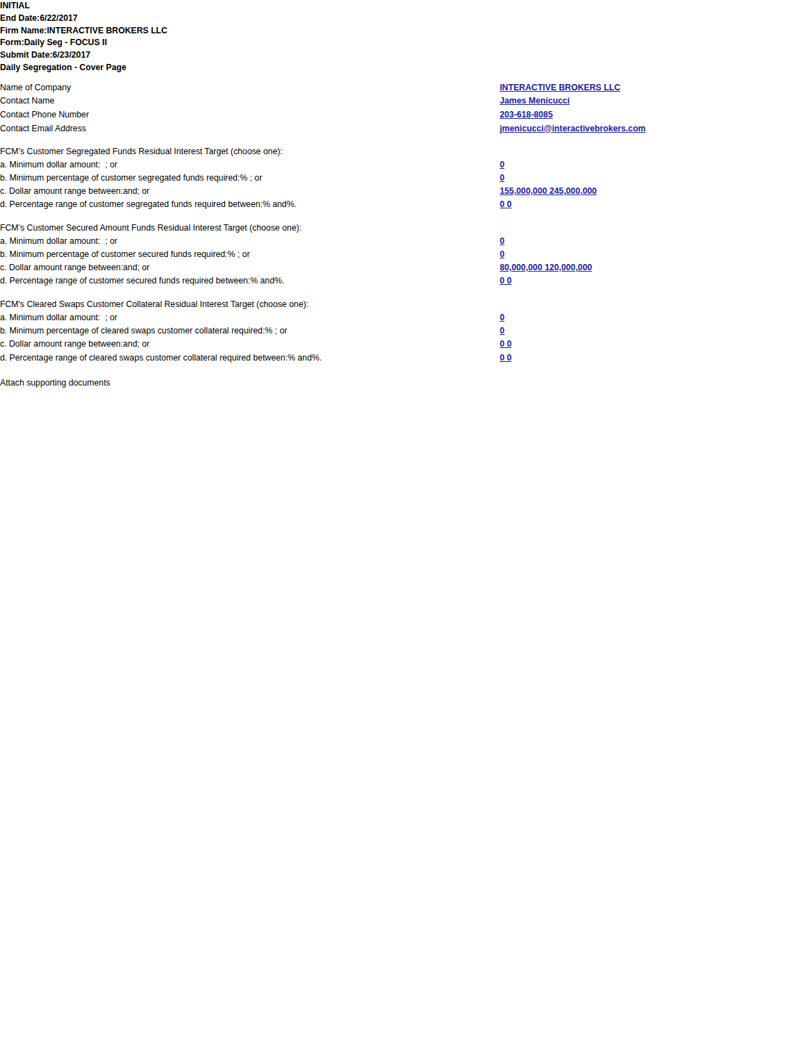INITIAL
End Date:6/22/2017
Firm Name:INTERACTIVE BROKERS LLC
Form:Daily Seg - FOCUS II
Submit Date:6/23/2017
Daily Segregation - Cover Page
| Name of Company | INTERACTIVE BROKERS LLC |
| Contact Name | James Menicucci |
| Contact Phone Number | 203-618-8085 |
| Contact Email Address | jmenicucci@interactivebrokers.com |
FCM’s Customer Segregated Funds Residual Interest Target (choose one):
| a. Minimum dollar amount: ; or | 0 |
| b. Minimum percentage of customer segregated funds required:% ; or | 0 |
| c. Dollar amount range between:and; or | 155,000,000 245,000,000 |
| d. Percentage range of customer segregated funds required between:% and%. | 0 0 |
FCM’s Customer Secured Amount Funds Residual Interest Target (choose one):
| a. Minimum dollar amount: ; or | 0 |
| b. Minimum percentage of customer secured funds required:% ; or | 0 |
| c. Dollar amount range between:and; or | 80,000,000 120,000,000 |
| d. Percentage range of customer secured funds required between:% and%. | 0 0 |
FCM's Cleared Swaps Customer Collateral Residual Interest Target (choose one):
| a. Minimum dollar amount: ; or | 0 |
| b. Minimum percentage of cleared swaps customer collateral required:% ; or | 0 |
| c. Dollar amount range between:and; or | 0 0 |
| d. Percentage range of cleared swaps customer collateral required between:% and%. | 0 0 |
Attach supporting documents
2